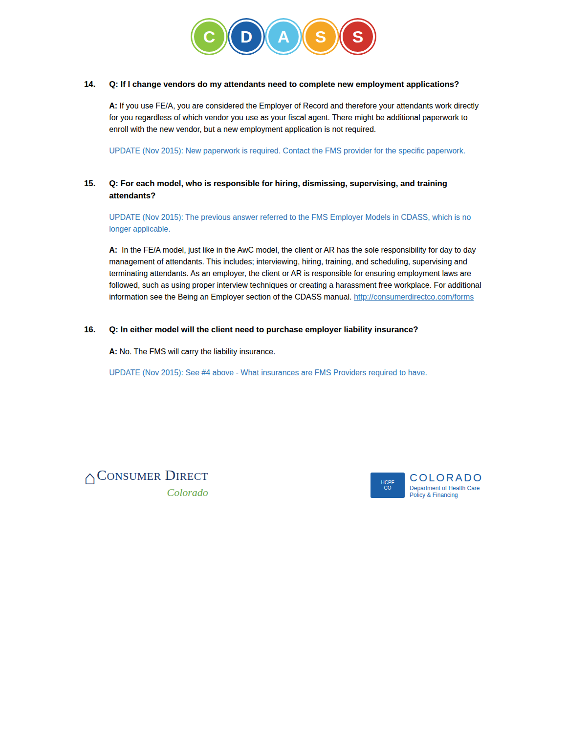C
D
A
S
S
Q: If I change vendors do my attendants need to complete new employment applications?
A: If you use FE/A, you are considered the Employer of Record and therefore your attendants work directly for you regardless of which vendor you use as your fiscal agent. There might be additional paperwork to enroll with the new vendor, but a new employment application is not required.
UPDATE (Nov 2015): New paperwork is required. Contact the FMS provider for the specific paperwork.
Q: For each model, who is responsible for hiring, dismissing, supervising, and training attendants?
UPDATE (Nov 2015): The previous answer referred to the FMS Employer Models in CDASS, which is no longer applicable.
A: In the FE/A model, just like in the AwC model, the client or AR has the sole responsibility for day to day management of attendants. This includes; interviewing, hiring, training, and scheduling, supervising and terminating attendants. As an employer, the client or AR is responsible for ensuring employment laws are followed, such as using proper interview techniques or creating a harassment free workplace. For additional information see the Being an Employer section of the CDASS manual. http://consumerdirectco.com/forms
Q: In either model will the client need to purchase employer liability insurance?
A: No. The FMS will carry the liability insurance.
UPDATE (Nov 2015): See #4 above - What insurances are FMS Providers required to have.
⌂CONSUMER DIRECT Colorado
HCPF
CO
COLORADO
Department of Health Care
Policy & Financing